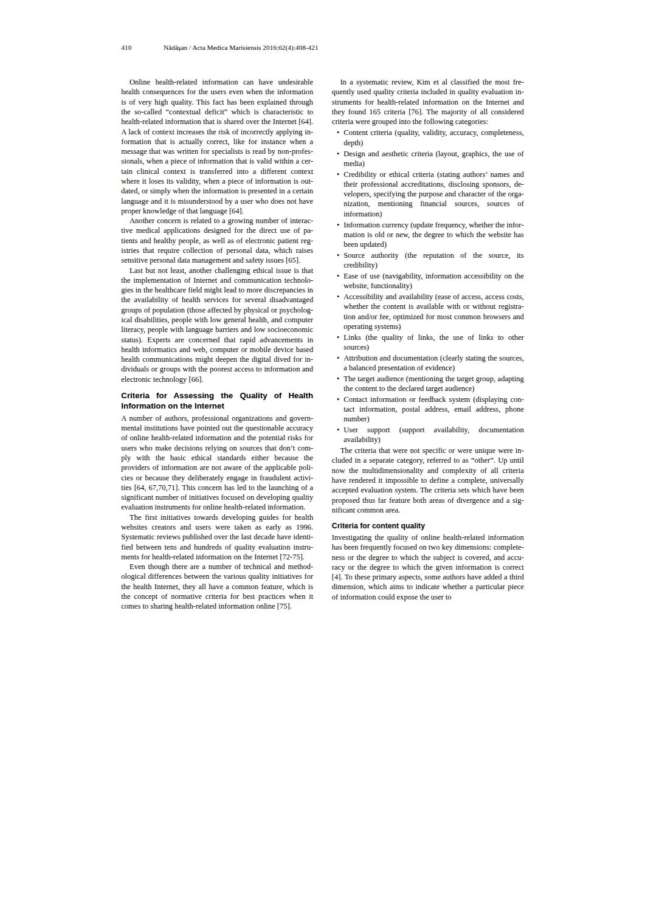410 Nădăşan / Acta Medica Marisiensis 2016;62(4):408-421
Online health-related information can have undesirable health consequences for the users even when the information is of very high quality. This fact has been explained through the so-called “contextual deficit” which is characteristic to health-related information that is shared over the Internet [64]. A lack of context increases the risk of incorrectly applying information that is actually correct, like for instance when a message that was written for specialists is read by non-professionals, when a piece of information that is valid within a certain clinical context is transferred into a different context where it loses its validity, when a piece of information is outdated, or simply when the information is presented in a certain language and it is misunderstood by a user who does not have proper knowledge of that language [64].
Another concern is related to a growing number of interactive medical applications designed for the direct use of patients and healthy people, as well as of electronic patient registries that require collection of personal data, which raises sensitive personal data management and safety issues [65].
Last but not least, another challenging ethical issue is that the implementation of Internet and communication technologies in the healthcare field might lead to more discrepancies in the availability of health services for several disadvantaged groups of population (those affected by physical or psychological disabilities, people with low general health, and computer literacy, people with language barriers and low socioeconomic status). Experts are concerned that rapid advancements in health informatics and web, computer or mobile device based health communications might deepen the digital dived for individuals or groups with the poorest access to information and electronic technology [66].
Criteria for Assessing the Quality of Health Information on the Internet
A number of authors, professional organizations and governmental institutions have pointed out the questionable accuracy of online health-related information and the potential risks for users who make decisions relying on sources that don’t comply with the basic ethical standards either because the providers of information are not aware of the applicable policies or because they deliberately engage in fraudulent activities [64, 67,70,71]. This concern has led to the launching of a significant number of initiatives focused on developing quality evaluation instruments for online health-related information.
The first initiatives towards developing guides for health websites creators and users were taken as early as 1996. Systematic reviews published over the last decade have identified between tens and hundreds of quality evaluation instruments for health-related information on the Internet [72-75].
Even though there are a number of technical and methodological differences between the various quality initiatives for the health Internet, they all have a common feature, which is the concept of normative criteria for best practices when it comes to sharing health-related information online [75].
In a systematic review, Kim et al classified the most frequently used quality criteria included in quality evaluation instruments for health-related information on the Internet and they found 165 criteria [76]. The majority of all considered criteria were grouped into the following categories:
Content criteria (quality, validity, accuracy, completeness, depth)
Design and aesthetic criteria (layout, graphics, the use of media)
Credibility or ethical criteria (stating authors’ names and their professional accreditations, disclosing sponsors, developers, specifying the purpose and character of the organization, mentioning financial sources, sources of information)
Information currency (update frequency, whether the information is old or new, the degree to which the website has been updated)
Source authority (the reputation of the source, its credibility)
Ease of use (navigability, information accessibility on the website, functionality)
Accessibility and availability (ease of access, access costs, whether the content is available with or without registration and/or fee, optimized for most common browsers and operating systems)
Links (the quality of links, the use of links to other sources)
Attribution and documentation (clearly stating the sources, a balanced presentation of evidence)
The target audience (mentioning the target group, adapting the content to the declared target audience)
Contact information or feedback system (displaying contact information, postal address, email address, phone number)
User support (support availability, documentation availability)
The criteria that were not specific or were unique were included in a separate category, referred to as “other”. Up until now the multidimensionality and complexity of all criteria have rendered it impossible to define a complete, universally accepted evaluation system. The criteria sets which have been proposed thus far feature both areas of divergence and a significant common area.
Criteria for content quality
Investigating the quality of online health-related information has been frequently focused on two key dimensions: completeness or the degree to which the subject is covered, and accuracy or the degree to which the given information is correct [4]. To these primary aspects, some authors have added a third dimension, which aims to indicate whether a particular piece of information could expose the user to